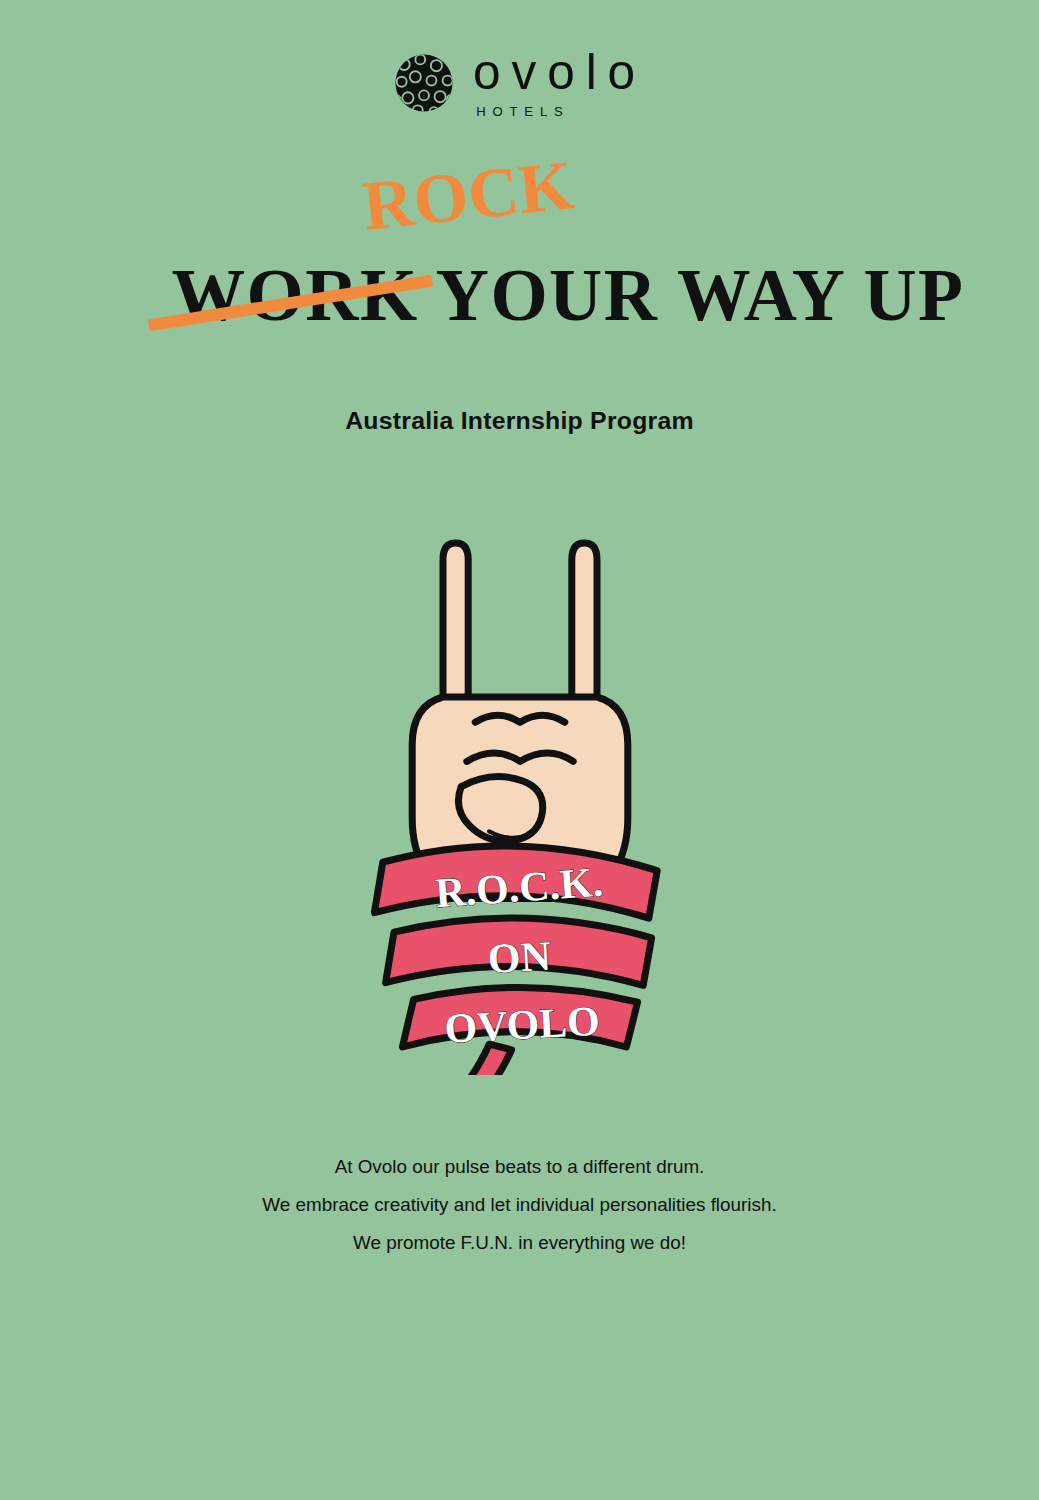ovolo Hotels
ROCK
WORK YOUR WAY UP
Australia Internship Program
R.O.C.K. ON OVOLO
R.O.C.K. ON OVOLO
At Ovolo our pulse beats to a different drum.
We embrace creativity and let individual personalities flourish.
We promote F.U.N. in everything we do!